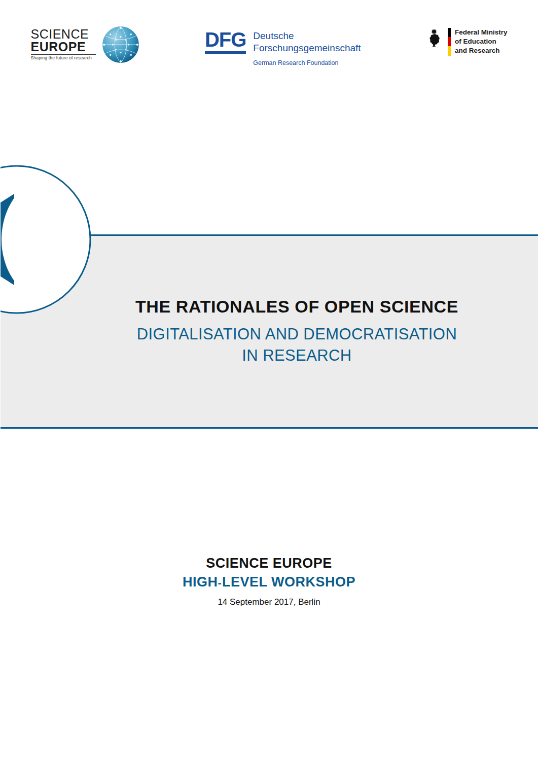SCIENCE EUROPE Shaping the future of research
DFG
Deutsche Forschungsgemeinschaft German Research Foundation
Federal Ministry
of Education
and Research
The Rationales of Open Science
Digitalisation and Democratisation
in Research
Science Europe
High-Level Workshop
14 September 2017, Berlin